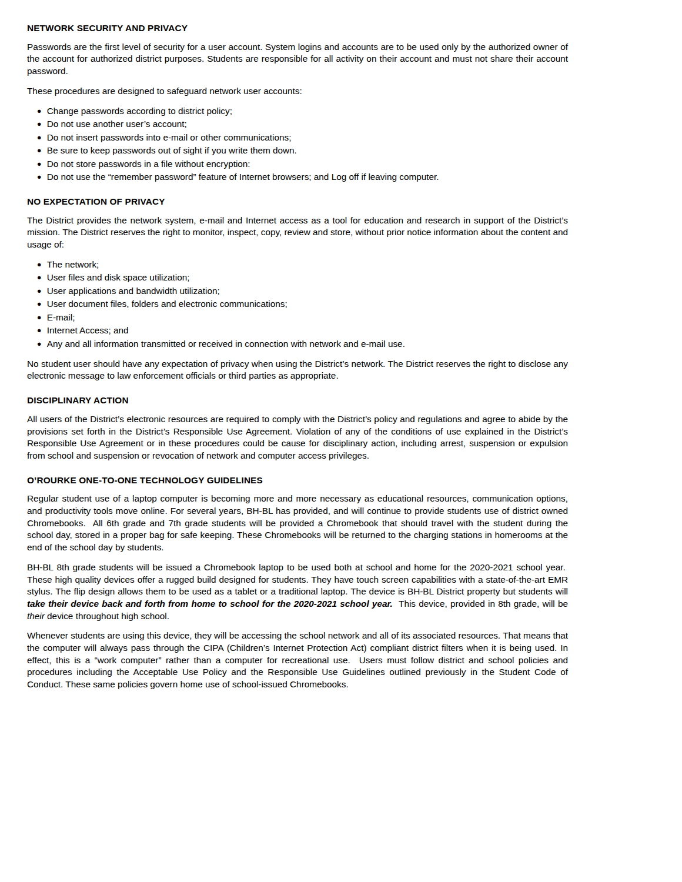NETWORK SECURITY AND PRIVACY
Passwords are the first level of security for a user account. System logins and accounts are to be used only by the authorized owner of the account for authorized district purposes. Students are responsible for all activity on their account and must not share their account password.
These procedures are designed to safeguard network user accounts:
Change passwords according to district policy;
Do not use another user’s account;
Do not insert passwords into e-mail or other communications;
Be sure to keep passwords out of sight if you write them down.
Do not store passwords in a file without encryption:
Do not use the “remember password” feature of Internet browsers; and Log off if leaving computer.
NO EXPECTATION OF PRIVACY
The District provides the network system, e-mail and Internet access as a tool for education and research in support of the District’s mission. The District reserves the right to monitor, inspect, copy, review and store, without prior notice information about the content and usage of:
The network;
User files and disk space utilization;
User applications and bandwidth utilization;
User document files, folders and electronic communications;
E-mail;
Internet Access; and
Any and all information transmitted or received in connection with network and e-mail use.
No student user should have any expectation of privacy when using the District’s network. The District reserves the right to disclose any electronic message to law enforcement officials or third parties as appropriate.
DISCIPLINARY ACTION
All users of the District’s electronic resources are required to comply with the District’s policy and regulations and agree to abide by the provisions set forth in the District’s Responsible Use Agreement. Violation of any of the conditions of use explained in the District’s Responsible Use Agreement or in these procedures could be cause for disciplinary action, including arrest, suspension or expulsion from school and suspension or revocation of network and computer access privileges.
O’ROURKE ONE-TO-ONE TECHNOLOGY GUIDELINES
Regular student use of a laptop computer is becoming more and more necessary as educational resources, communication options, and productivity tools move online. For several years, BH-BL has provided, and will continue to provide students use of district owned Chromebooks. All 6th grade and 7th grade students will be provided a Chromebook that should travel with the student during the school day, stored in a proper bag for safe keeping. These Chromebooks will be returned to the charging stations in homerooms at the end of the school day by students.
BH-BL 8th grade students will be issued a Chromebook laptop to be used both at school and home for the 2020-2021 school year. These high quality devices offer a rugged build designed for students. They have touch screen capabilities with a state-of-the-art EMR stylus. The flip design allows them to be used as a tablet or a traditional laptop. The device is BH-BL District property but students will take their device back and forth from home to school for the 2020-2021 school year. This device, provided in 8th grade, will be their device throughout high school.
Whenever students are using this device, they will be accessing the school network and all of its associated resources. That means that the computer will always pass through the CIPA (Children’s Internet Protection Act) compliant district filters when it is being used. In effect, this is a “work computer” rather than a computer for recreational use. Users must follow district and school policies and procedures including the Acceptable Use Policy and the Responsible Use Guidelines outlined previously in the Student Code of Conduct. These same policies govern home use of school-issued Chromebooks.